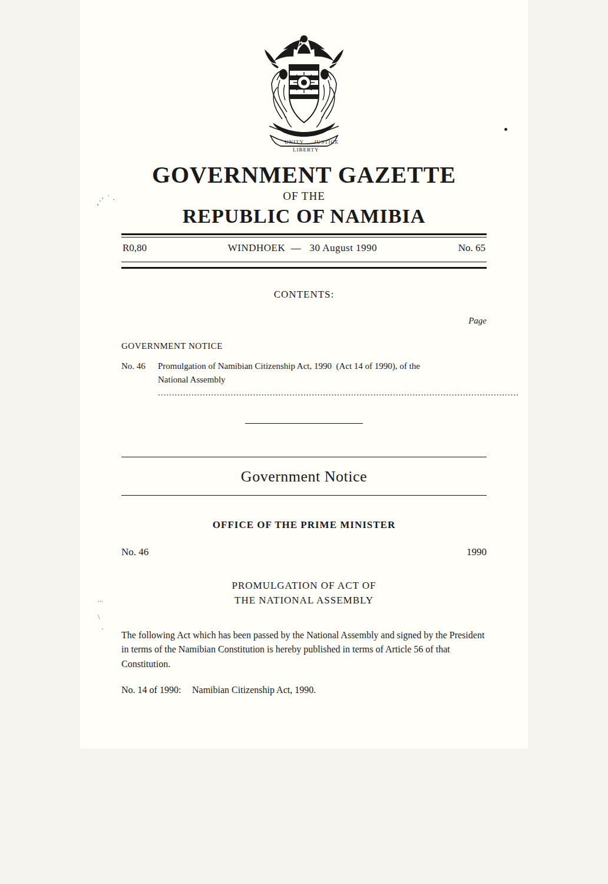,·′ ˙ˎ
•
UNITY JUSTICE LIBERTY
GOVERNMENT GAZETTE
OF THE
REPUBLIC OF NAMIBIA
R0,80
WINDHOEK — 30 August 1990
No. 65
CONTENTS:
Page
GOVERNMENT NOTICE
No. 46
Promulgation of Namibian Citizenship Act, 1990 (Act 14 of 1990), of the
National Assembly .................................................................................................................................
Government Notice
OFFICE OF THE PRIME MINISTER
No. 46
1990
PROMULGATION OF ACT OF
THE NATIONAL ASSEMBLY
The following Act which has been passed by the National Assembly and signed by the President in terms of the Namibian Constitution is hereby published in terms of Article 56 of that Constitution.
No. 14 of 1990: Namibian Citizenship Act, 1990.
...
\
·